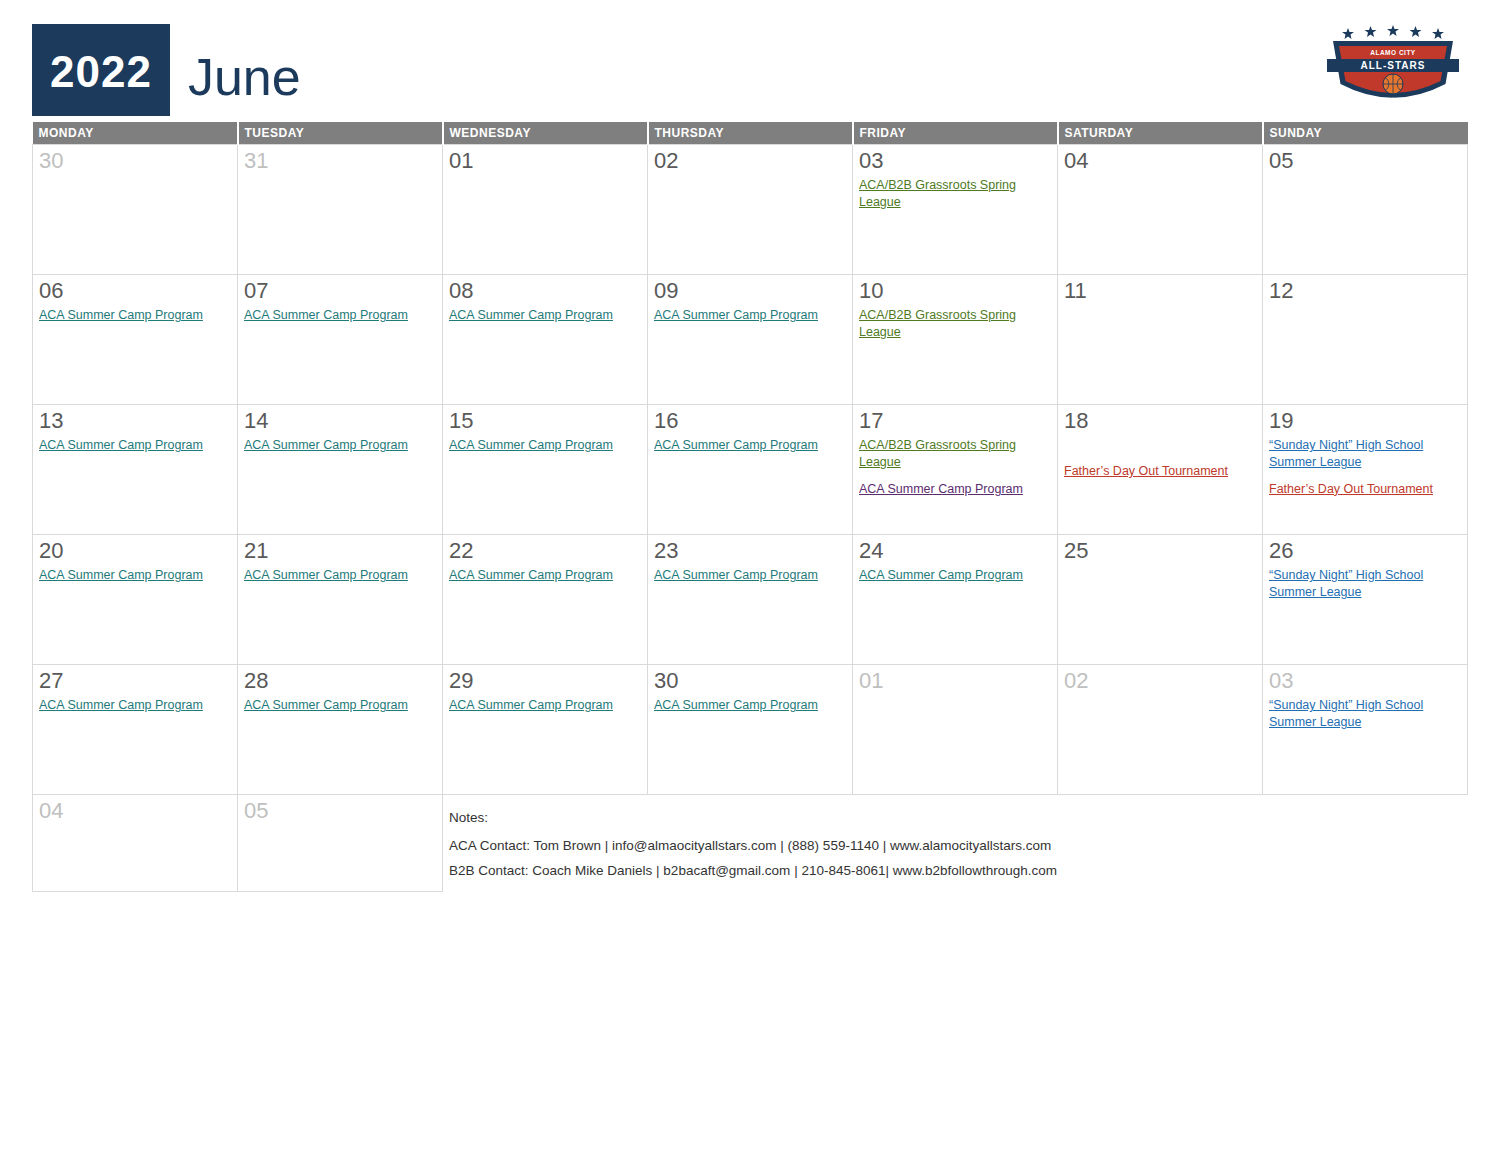2022
June
Alamo City All-Stars ALAMO CITY ALL-STARS
| MONDAY | TUESDAY | WEDNESDAY | THURSDAY | FRIDAY | SATURDAY | SUNDAY |
| --- | --- | --- | --- | --- | --- | --- |
| 30 | 31 | 01 | 02 | 03 ACA/B2B Grassroots Spring League | 04 | 05 |
| 06 ACA Summer Camp Program | 07 ACA Summer Camp Program | 08 ACA Summer Camp Program | 09 ACA Summer Camp Program | 10 ACA/B2B Grassroots Spring League | 11 | 12 |
| 13 ACA Summer Camp Program | 14 ACA Summer Camp Program | 15 ACA Summer Camp Program | 16 ACA Summer Camp Program | 17 ACA/B2B Grassroots Spring League ACA Summer Camp Program | 18 Father’s Day Out Tournament | 19 “Sunday Night” High School Summer League Father’s Day Out Tournament |
| 20 ACA Summer Camp Program | 21 ACA Summer Camp Program | 22 ACA Summer Camp Program | 23 ACA Summer Camp Program | 24 ACA Summer Camp Program | 25 | 26 “Sunday Night” High School Summer League |
| 27 ACA Summer Camp Program | 28 ACA Summer Camp Program | 29 ACA Summer Camp Program | 30 ACA Summer Camp Program | 01 | 02 | 03 “Sunday Night” High School Summer League |
| 04 | 05 | Notes: ACA Contact: Tom Brown / info@almaocityallstars.com / (888) 559-1140 / www.alamocityallstars.com B2B Contact: Coach Mike Daniels / b2bacaft@gmail.com / 210-845-8061/ www.b2bfollowthrough.com |